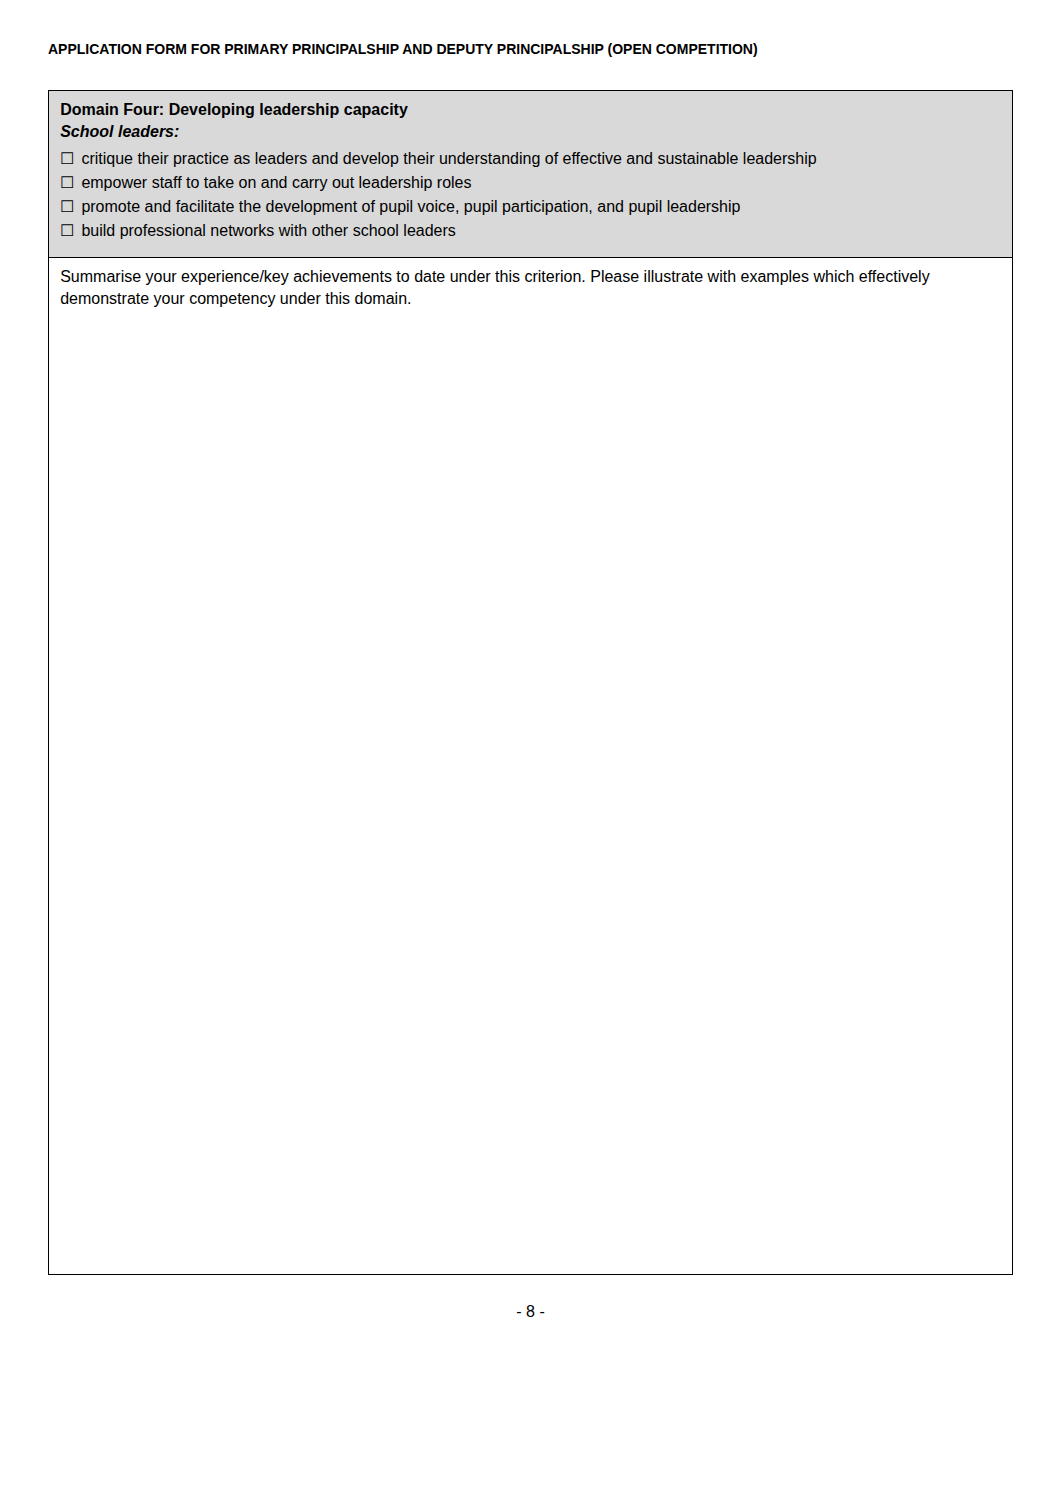APPLICATION FORM FOR PRIMARY PRINCIPALSHIP AND DEPUTY PRINCIPALSHIP (OPEN COMPETITION)
Domain Four: Developing leadership capacity
School leaders:
critique their practice as leaders and develop their understanding of effective and sustainable leadership
empower staff to take on and carry out leadership roles
promote and facilitate the development of pupil voice, pupil participation, and pupil leadership
build professional networks with other school leaders
Summarise your experience/key achievements to date under this criterion. Please illustrate with examples which effectively demonstrate your competency under this domain.
- 8 -